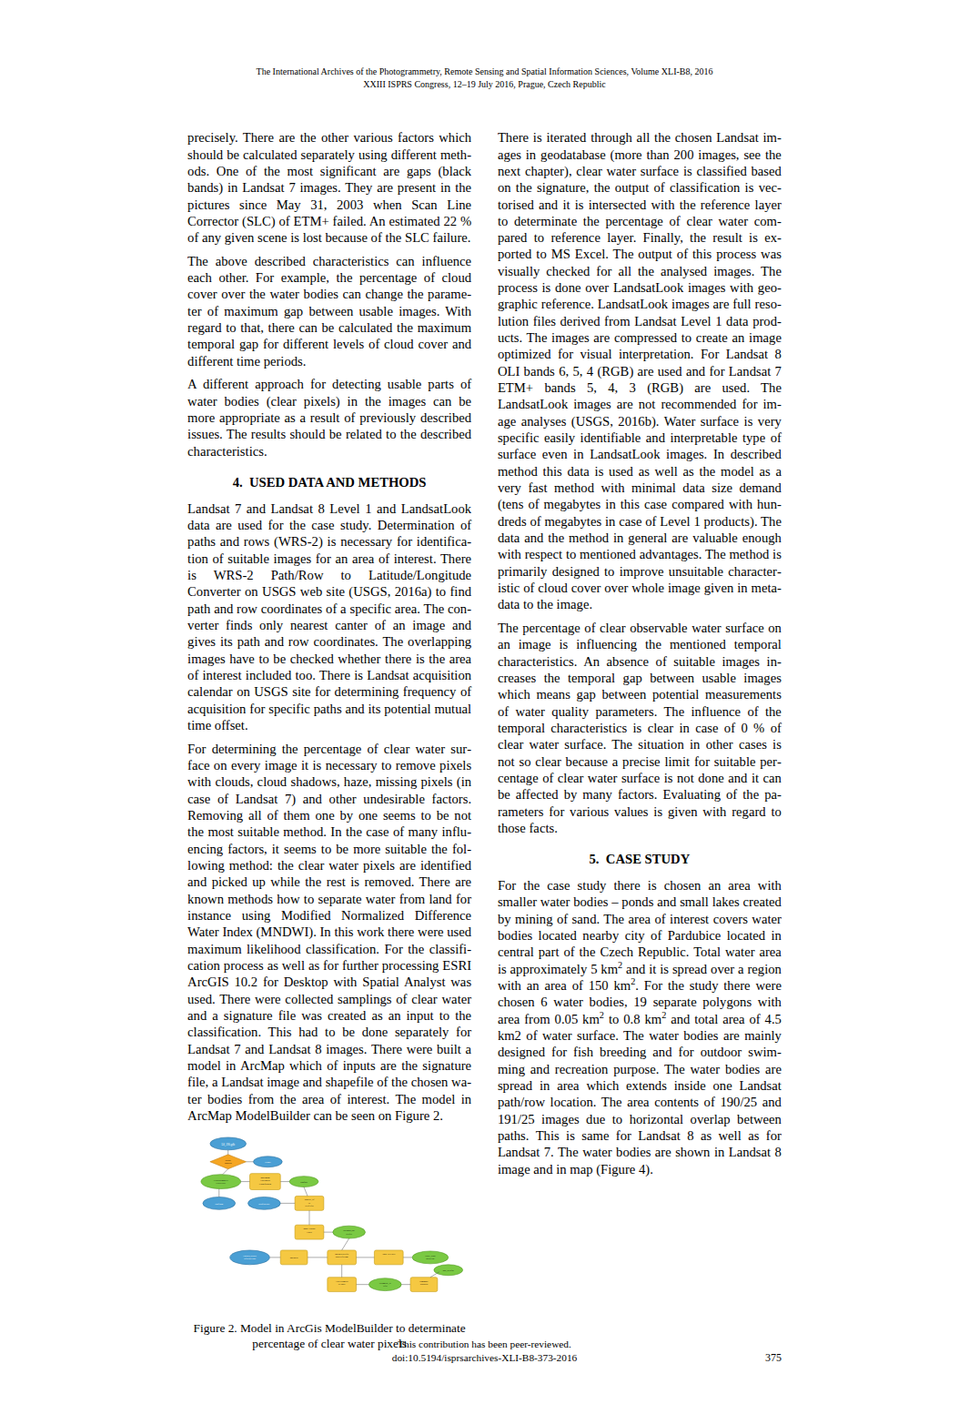The International Archives of the Photogrammetry, Remote Sensing and Spatial Information Sciences, Volume XLI-B8, 2016
XXIII ISPRS Congress, 12–19 July 2016, Prague, Czech Republic
precisely. There are the other various factors which should be calculated separately using different methods. One of the most significant are gaps (black bands) in Landsat 7 images. They are present in the pictures since May 31, 2003 when Scan Line Corrector (SLC) of ETM+ failed. An estimated 22 % of any given scene is lost because of the SLC failure.
The above described characteristics can influence each other. For example, the percentage of cloud cover over the water bodies can change the parameter of maximum gap between usable images. With regard to that, there can be calculated the maximum temporal gap for different levels of cloud cover and different time periods.
A different approach for detecting usable parts of water bodies (clear pixels) in the images can be more appropriate as a result of previously described issues. The results should be related to the described characteristics.
4. Used data and methods
Landsat 7 and Landsat 8 Level 1 and LandsatLook data are used for the case study. Determination of paths and rows (WRS-2) is necessary for identification of suitable images for an area of interest. There is WRS-2 Path/Row to Latitude/Longitude Converter on USGS web site (USGS, 2016a) to find path and row coordinates of a specific area. The converter finds only nearest canter of an image and gives its path and row coordinates. The overlapping images have to be checked whether there is the area of interest included too. There is Landsat acquisition calendar on USGS site for determining frequency of acquisition for specific paths and its potential mutual time offset.
For determining the percentage of clear water surface on every image it is necessary to remove pixels with clouds, cloud shadows, haze, missing pixels (in case of Landsat 7) and other undesirable factors. Removing all of them one by one seems to be not the most suitable method. In the case of many influencing factors, it seems to be more suitable the following method: the clear water pixels are identified and picked up while the rest is removed. There are known methods how to separate water from land for instance using Modified Normalized Difference Water Index (MNDWI). In this work there were used maximum likelihood classification. For the classification process as well as for further processing ESRI ArcGIS 10.2 for Desktop with Spatial Analyst was used. There were collected samplings of clear water and a signature file was created as an input to the classification. This had to be done separately for Landsat 7 and Landsat 8 images. There were built a model in ArcMap which of inputs are the signature file, a Landsat image and shapefile of the chosen water bodies from the area of interest. The model in ArcMap ModelBuilder can be seen on Figure 2.
L8_190.gdb Iterate Rasters Name LC81900252013 179LGN01 Maximum Likelihood Classification outfull sigf.gsg confidence Raster1_tif to %Tif.tif% Make Feature Layer polygon_out %Tif% Chosen_bodies reference.shp Intersect Intersect%Tif% out%Tif%.shp Table To Excel excel_%Ra ster%.xls Add Geometry to Table Geometry_% Tif% Summary Statistics stat_%Tif%
Figure 2. Model in ArcGis ModelBuilder to determinate percentage of clear water pixels
There is iterated through all the chosen Landsat images in geodatabase (more than 200 images, see the next chapter), clear water surface is classified based on the signature, the output of classification is vectorised and it is intersected with the reference layer to determinate the percentage of clear water compared to reference layer. Finally, the result is exported to MS Excel. The output of this process was visually checked for all the analysed images. The process is done over LandsatLook images with geographic reference. LandsatLook images are full resolution files derived from Landsat Level 1 data products. The images are compressed to create an image optimized for visual interpretation. For Landsat 8 OLI bands 6, 5, 4 (RGB) are used and for Landsat 7 ETM+ bands 5, 4, 3 (RGB) are used. The LandsatLook images are not recommended for image analyses (USGS, 2016b). Water surface is very specific easily identifiable and interpretable type of surface even in LandsatLook images. In described method this data is used as well as the model as a very fast method with minimal data size demand (tens of megabytes in this case compared with hundreds of megabytes in case of Level 1 products). The data and the method in general are valuable enough with respect to mentioned advantages. The method is primarily designed to improve unsuitable characteristic of cloud cover over whole image given in metadata to the image.
The percentage of clear observable water surface on an image is influencing the mentioned temporal characteristics. An absence of suitable images increases the temporal gap between usable images which means gap between potential measurements of water quality parameters. The influence of the temporal characteristics is clear in case of 0 % of clear water surface. The situation in other cases is not so clear because a precise limit for suitable percentage of clear water surface is not done and it can be affected by many factors. Evaluating of the parameters for various values is given with regard to those facts.
5. Case study
For the case study there is chosen an area with smaller water bodies – ponds and small lakes created by mining of sand. The area of interest covers water bodies located nearby city of Pardubice located in central part of the Czech Republic. Total water area is approximately 5 km2 and it is spread over a region with an area of 150 km2. For the study there were chosen 6 water bodies, 19 separate polygons with area from 0.05 km2 to 0.8 km2 and total area of 4.5 km2 of water surface. The water bodies are mainly designed for fish breeding and for outdoor swimming and recreation purpose. The water bodies are spread in area which extends inside one Landsat path/row location. The area contents of 190/25 and 191/25 images due to horizontal overlap between paths. This is same for Landsat 8 as well as for Landsat 7. The water bodies are shown in Landsat 8 image and in map (Figure 4).
This contribution has been peer-reviewed.
doi:10.5194/isprsarchives-XLI-B8-373-2016
375